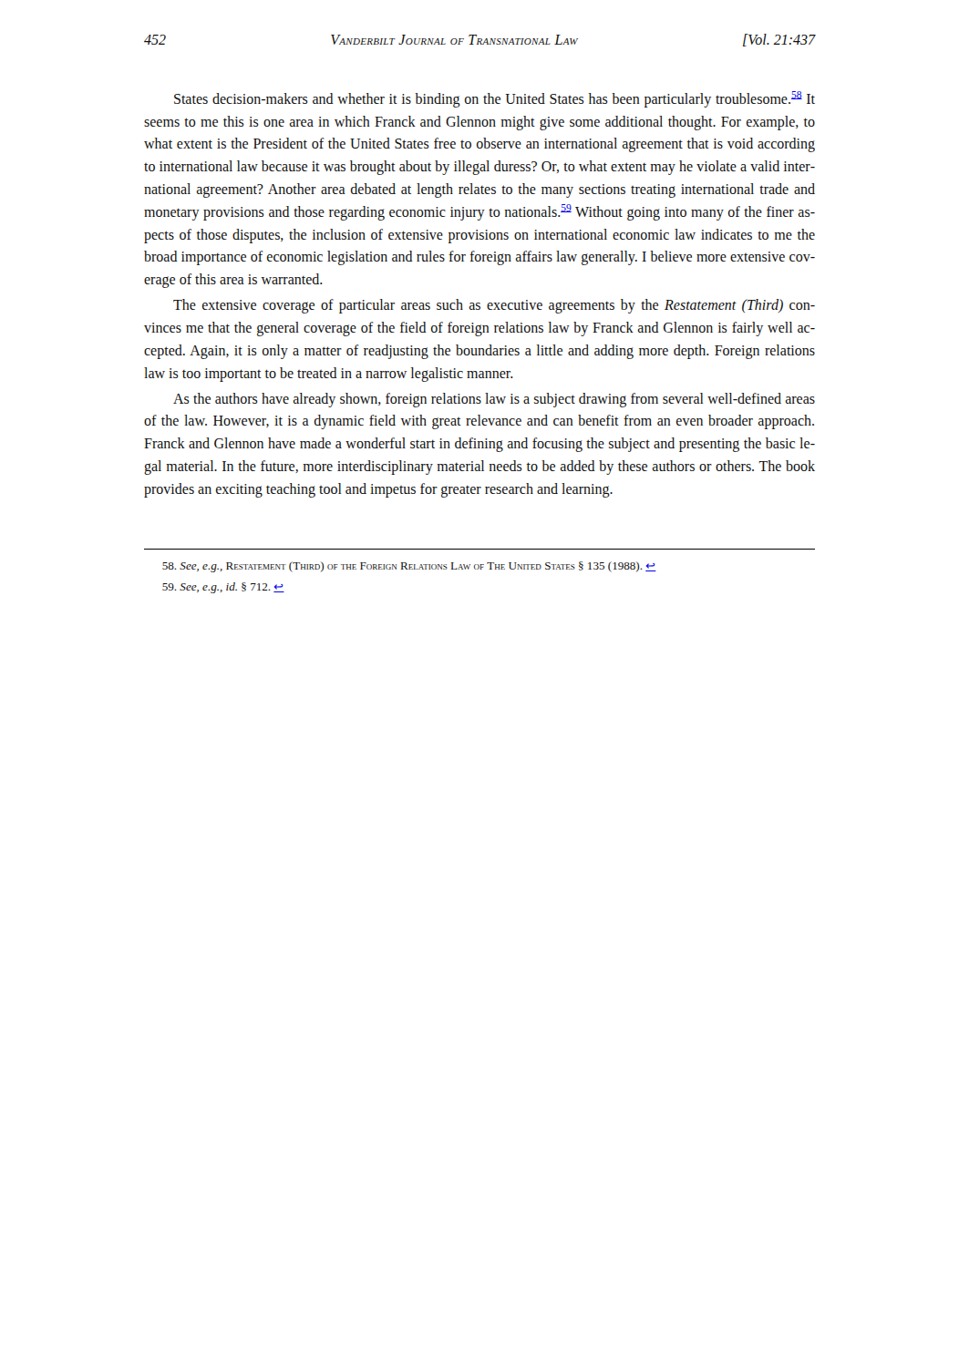452 Vanderbilt Journal of Transnational Law [Vol. 21:437
States decision-makers and whether it is binding on the United States has been particularly troublesome.58 It seems to me this is one area in which Franck and Glennon might give some additional thought. For example, to what extent is the President of the United States free to observe an international agreement that is void according to international law because it was brought about by illegal duress? Or, to what extent may he violate a valid international agreement? Another area debated at length relates to the many sections treating international trade and monetary provisions and those regarding economic injury to nationals.59 Without going into many of the finer aspects of those disputes, the inclusion of extensive provisions on international economic law indicates to me the broad importance of economic legislation and rules for foreign affairs law generally. I believe more extensive coverage of this area is warranted.
The extensive coverage of particular areas such as executive agreements by the Restatement (Third) convinces me that the general coverage of the field of foreign relations law by Franck and Glennon is fairly well accepted. Again, it is only a matter of readjusting the boundaries a little and adding more depth. Foreign relations law is too important to be treated in a narrow legalistic manner.
As the authors have already shown, foreign relations law is a subject drawing from several well-defined areas of the law. However, it is a dynamic field with great relevance and can benefit from an even broader approach. Franck and Glennon have made a wonderful start in defining and focusing the subject and presenting the basic legal material. In the future, more interdisciplinary material needs to be added by these authors or others. The book provides an exciting teaching tool and impetus for greater research and learning.
58. See, e.g., Restatement (Third) of the Foreign Relations Law of The United States § 135 (1988). ↩
59. See, e.g., id. § 712. ↩